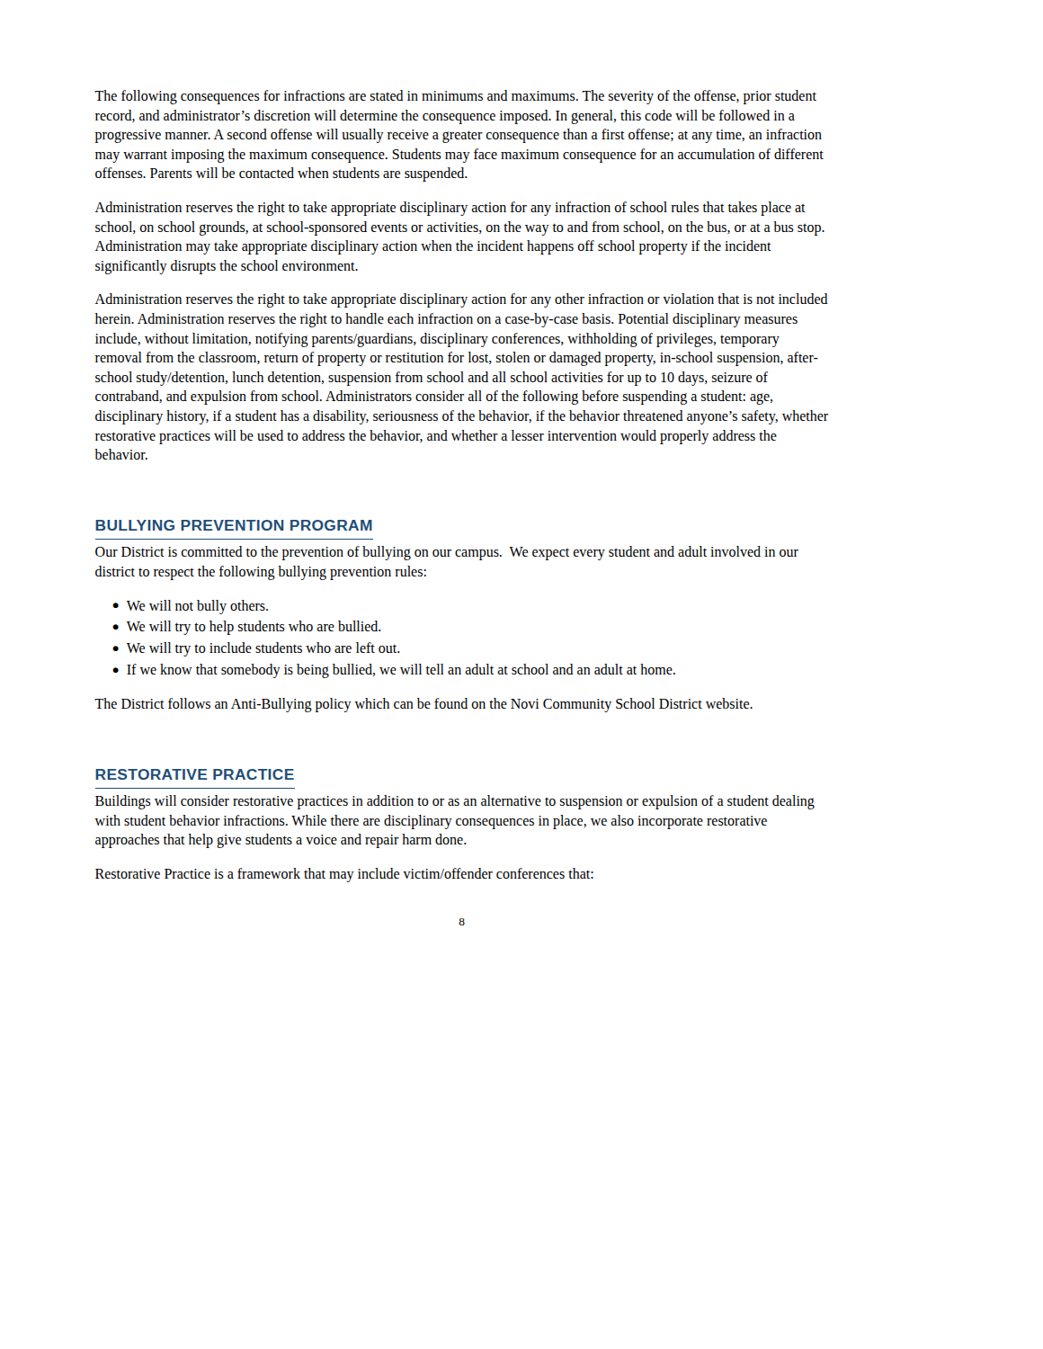The following consequences for infractions are stated in minimums and maximums. The severity of the offense, prior student record, and administrator’s discretion will determine the consequence imposed. In general, this code will be followed in a progressive manner. A second offense will usually receive a greater consequence than a first offense; at any time, an infraction may warrant imposing the maximum consequence. Students may face maximum consequence for an accumulation of different offenses. Parents will be contacted when students are suspended.
Administration reserves the right to take appropriate disciplinary action for any infraction of school rules that takes place at school, on school grounds, at school-sponsored events or activities, on the way to and from school, on the bus, or at a bus stop. Administration may take appropriate disciplinary action when the incident happens off school property if the incident significantly disrupts the school environment.
Administration reserves the right to take appropriate disciplinary action for any other infraction or violation that is not included herein. Administration reserves the right to handle each infraction on a case-by-case basis. Potential disciplinary measures include, without limitation, notifying parents/guardians, disciplinary conferences, withholding of privileges, temporary removal from the classroom, return of property or restitution for lost, stolen or damaged property, in-school suspension, after-school study/detention, lunch detention, suspension from school and all school activities for up to 10 days, seizure of contraband, and expulsion from school. Administrators consider all of the following before suspending a student: age, disciplinary history, if a student has a disability, seriousness of the behavior, if the behavior threatened anyone’s safety, whether restorative practices will be used to address the behavior, and whether a lesser intervention would properly address the behavior.
Bullying Prevention Program
Our District is committed to the prevention of bullying on our campus. We expect every student and adult involved in our district to respect the following bullying prevention rules:
We will not bully others.
We will try to help students who are bullied.
We will try to include students who are left out.
If we know that somebody is being bullied, we will tell an adult at school and an adult at home.
The District follows an Anti-Bullying policy which can be found on the Novi Community School District website.
Restorative Practice
Buildings will consider restorative practices in addition to or as an alternative to suspension or expulsion of a student dealing with student behavior infractions. While there are disciplinary consequences in place, we also incorporate restorative approaches that help give students a voice and repair harm done.
Restorative Practice is a framework that may include victim/offender conferences that:
8